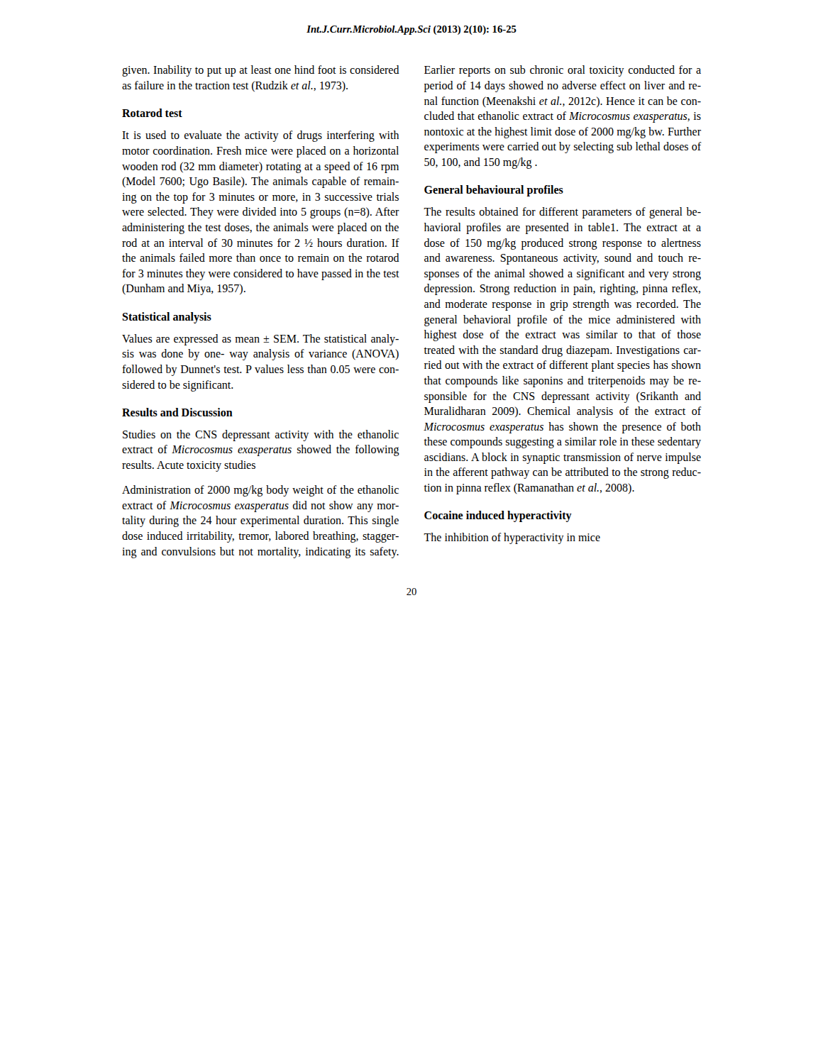Int.J.Curr.Microbiol.App.Sci (2013) 2(10): 16-25
given. Inability to put up at least one hind foot is considered as failure in the traction test (Rudzik et al., 1973).
Rotarod test
It is used to evaluate the activity of drugs interfering with motor coordination. Fresh mice were placed on a horizontal wooden rod (32 mm diameter) rotating at a speed of 16 rpm (Model 7600; Ugo Basile). The animals capable of remaining on the top for 3 minutes or more, in 3 successive trials were selected. They were divided into 5 groups (n=8). After administering the test doses, the animals were placed on the rod at an interval of 30 minutes for 2 ½ hours duration. If the animals failed more than once to remain on the rotarod for 3 minutes they were considered to have passed in the test (Dunham and Miya, 1957).
Statistical analysis
Values are expressed as mean ± SEM. The statistical analysis was done by one- way analysis of variance (ANOVA) followed by Dunnet's test. P values less than 0.05 were considered to be significant.
Results and Discussion
Studies on the CNS depressant activity with the ethanolic extract of Microcosmus exasperatus showed the following results. Acute toxicity studies
Administration of 2000 mg/kg body weight of the ethanolic extract of Microcosmus exasperatus did not show any mortality during the 24 hour experimental duration. This single dose induced irritability, tremor, labored breathing, staggering and convulsions but not mortality, indicating its safety. Earlier reports on sub chronic oral toxicity conducted for a period of 14 days showed no adverse effect on liver and renal function (Meenakshi et al., 2012c). Hence it can be concluded that ethanolic extract of Microcosmus exasperatus, is nontoxic at the highest limit dose of 2000 mg/kg bw. Further experiments were carried out by selecting sub lethal doses of 50, 100, and 150 mg/kg .
General behavioural profiles
The results obtained for different parameters of general behavioral profiles are presented in table1. The extract at a dose of 150 mg/kg produced strong response to alertness and awareness. Spontaneous activity, sound and touch responses of the animal showed a significant and very strong depression. Strong reduction in pain, righting, pinna reflex, and moderate response in grip strength was recorded. The general behavioral profile of the mice administered with highest dose of the extract was similar to that of those treated with the standard drug diazepam. Investigations carried out with the extract of different plant species has shown that compounds like saponins and triterpenoids may be responsible for the CNS depressant activity (Srikanth and Muralidharan 2009). Chemical analysis of the extract of Microcosmus exasperatus has shown the presence of both these compounds suggesting a similar role in these sedentary ascidians. A block in synaptic transmission of nerve impulse in the afferent pathway can be attributed to the strong reduction in pinna reflex (Ramanathan et al., 2008).
Cocaine induced hyperactivity
The inhibition of hyperactivity in mice
20